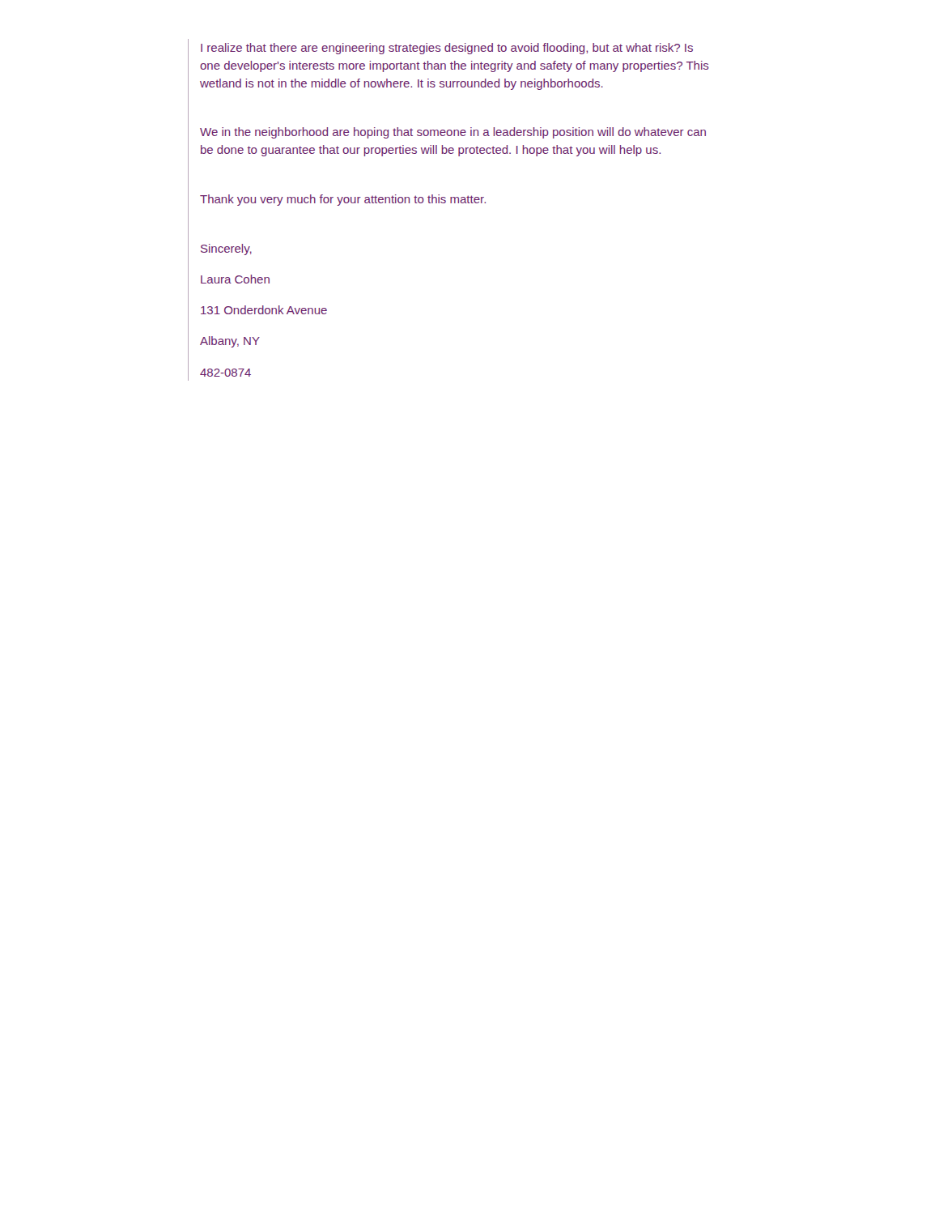I realize that there are engineering strategies designed to avoid flooding, but at what risk? Is one developer's interests more important than the integrity and safety of many properties? This wetland is not in the middle of nowhere. It is surrounded by neighborhoods.
We in the neighborhood are hoping that someone in a leadership position will do whatever can be done to guarantee that our properties will be protected. I hope that you will help us.
Thank you very much for your attention to this matter.
Sincerely,
Laura Cohen
131 Onderdonk Avenue
Albany, NY
482-0874